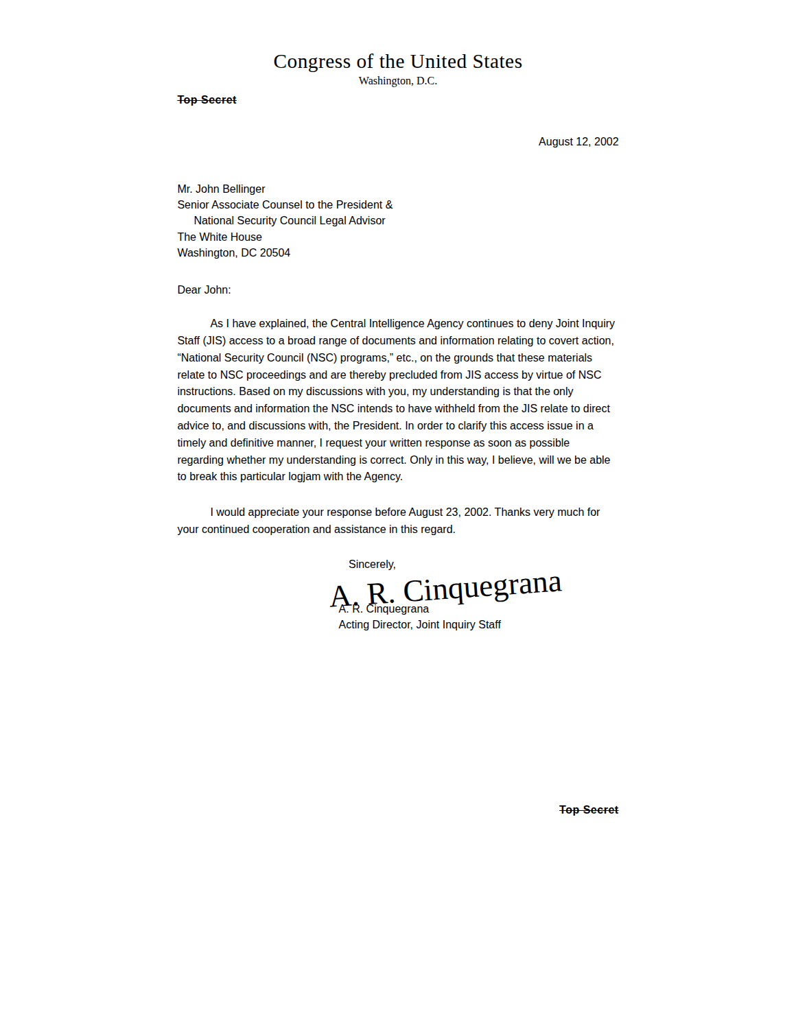Congress of the United States
Washington, D.C.
Top Secret
August 12, 2002
Mr. John Bellinger
Senior Associate Counsel to the President &
National Security Council Legal Advisor The White House
Washington, DC 20504
Dear John:
As I have explained, the Central Intelligence Agency continues to deny Joint Inquiry Staff (JIS) access to a broad range of documents and information relating to covert action, “National Security Council (NSC) programs,” etc., on the grounds that these materials relate to NSC proceedings and are thereby precluded from JIS access by virtue of NSC instructions. Based on my discussions with you, my understanding is that the only documents and information the NSC intends to have withheld from the JIS relate to direct advice to, and discussions with, the President. In order to clarify this access issue in a timely and definitive manner, I request your written response as soon as possible regarding whether my understanding is correct. Only in this way, I believe, will we be able to break this particular logjam with the Agency.
I would appreciate your response before August 23, 2002. Thanks very much for your continued cooperation and assistance in this regard.
Sincerely,
A. R. Cinquegrana
A. R. Cinquegrana
Acting Director, Joint Inquiry Staff
Top Secret